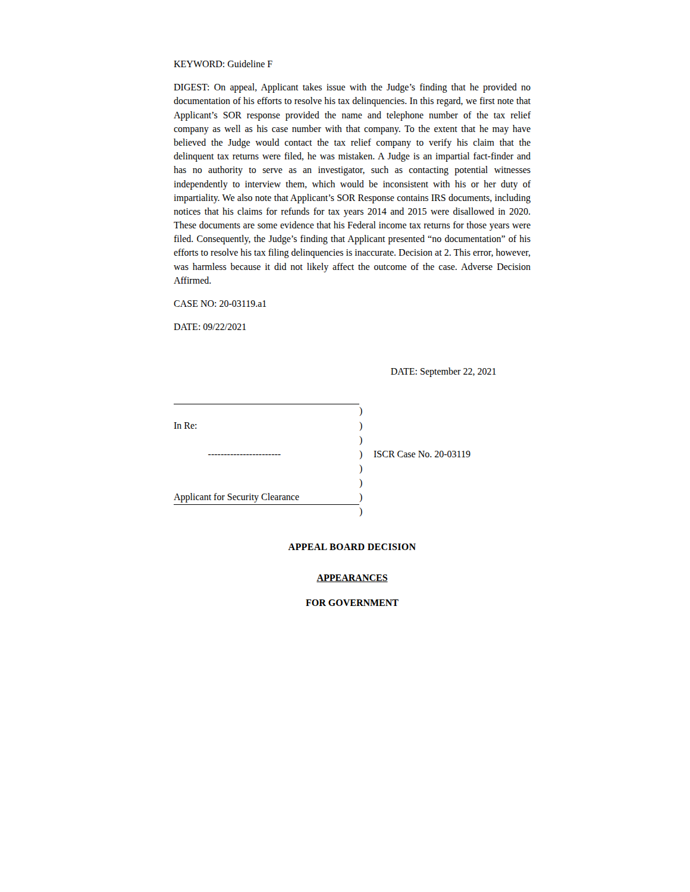KEYWORD: Guideline F
DIGEST: On appeal, Applicant takes issue with the Judge’s finding that he provided no documentation of his efforts to resolve his tax delinquencies. In this regard, we first note that Applicant’s SOR response provided the name and telephone number of the tax relief company as well as his case number with that company. To the extent that he may have believed the Judge would contact the tax relief company to verify his claim that the delinquent tax returns were filed, he was mistaken. A Judge is an impartial fact-finder and has no authority to serve as an investigator, such as contacting potential witnesses independently to interview them, which would be inconsistent with his or her duty of impartiality. We also note that Applicant’s SOR Response contains IRS documents, including notices that his claims for refunds for tax years 2014 and 2015 were disallowed in 2020. These documents are some evidence that his Federal income tax returns for those years were filed. Consequently, the Judge’s finding that Applicant presented “no documentation” of his efforts to resolve his tax filing delinquencies is inaccurate. Decision at 2. This error, however, was harmless because it did not likely affect the outcome of the case. Adverse Decision Affirmed.
CASE NO: 20-03119.a1
DATE: 09/22/2021
DATE: September 22, 2021
| | ) | |
| In Re: | ) | |
| | ) | |
| ----------------------- | ) | ISCR Case No. 20-03119 |
| | ) | |
| | ) | |
| Applicant for Security Clearance | ) | |
| | ) | |
APPEAL BOARD DECISION
APPEARANCES
FOR GOVERNMENT